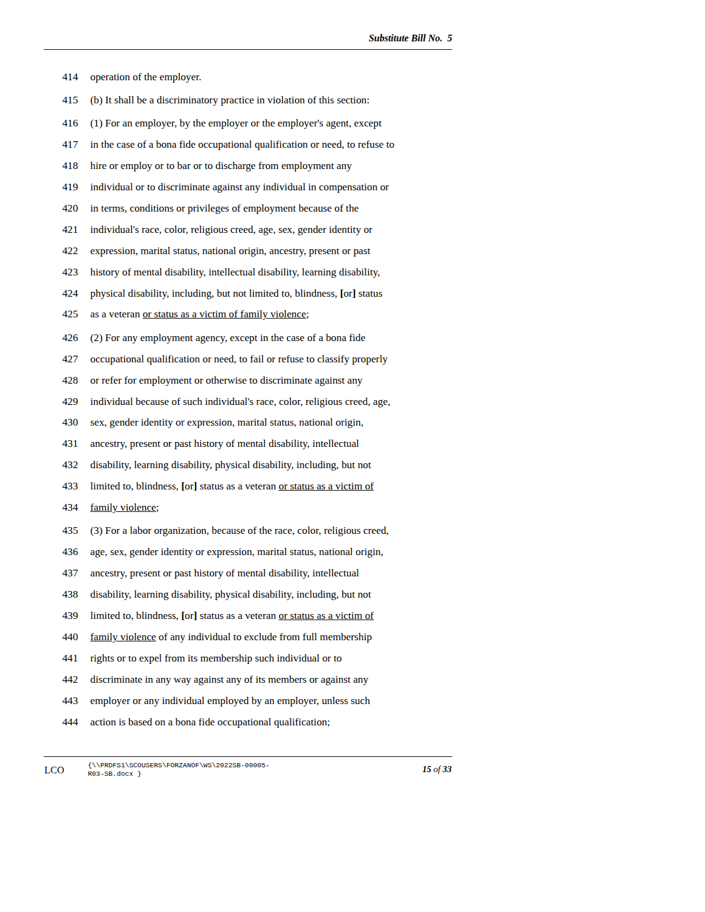Substitute Bill No. 5
| 414 | operation of the employer. |
| 415 | (b) It shall be a discriminatory practice in violation of this section: |
| 416 | (1) For an employer, by the employer or the employer's agent, except |
| 417 | in the case of a bona fide occupational qualification or need, to refuse to |
| 418 | hire or employ or to bar or to discharge from employment any |
| 419 | individual or to discriminate against any individual in compensation or |
| 420 | in terms, conditions or privileges of employment because of the |
| 421 | individual's race, color, religious creed, age, sex, gender identity or |
| 422 | expression, marital status, national origin, ancestry, present or past |
| 423 | history of mental disability, intellectual disability, learning disability, |
| 424 | physical disability, including, but not limited to, blindness , [ or ] status |
| 425 | as a veteran or status as a victim of family violence ; |
| 426 | (2) For any employment agency, except in the case of a bona fide |
| 427 | occupational qualification or need, to fail or refuse to classify properly |
| 428 | or refer for employment or otherwise to discriminate against any |
| 429 | individual because of such individual's race, color, religious creed, age, |
| 430 | sex, gender identity or expression, marital status, national origin, |
| 431 | ancestry, present or past history of mental disability, intellectual |
| 432 | disability, learning disability, physical disability, including, but not |
| 433 | limited to, blindness , [ or ] status as a veteran or status as a victim of |
| 434 | family violence ; |
| 435 | (3) For a labor organization, because of the race, color, religious creed, |
| 436 | age, sex, gender identity or expression, marital status, national origin, |
| 437 | ancestry, present or past history of mental disability, intellectual |
| 438 | disability, learning disability, physical disability, including, but not |
| 439 | limited to, blindness , [ or ] status as a veteran or status as a victim of |
| 440 | family violence of any individual to exclude from full membership |
| 441 | rights or to expel from its membership such individual or to |
| 442 | discriminate in any way against any of its members or against any |
| 443 | employer or any individual employed by an employer, unless such |
| 444 | action is based on a bona fide occupational qualification; |
| LCO | {\\PRDFS1\SCOUSERS\FORZANOF\WS\2022SB-00005- R03-SB.docx } | 15 of 33 |